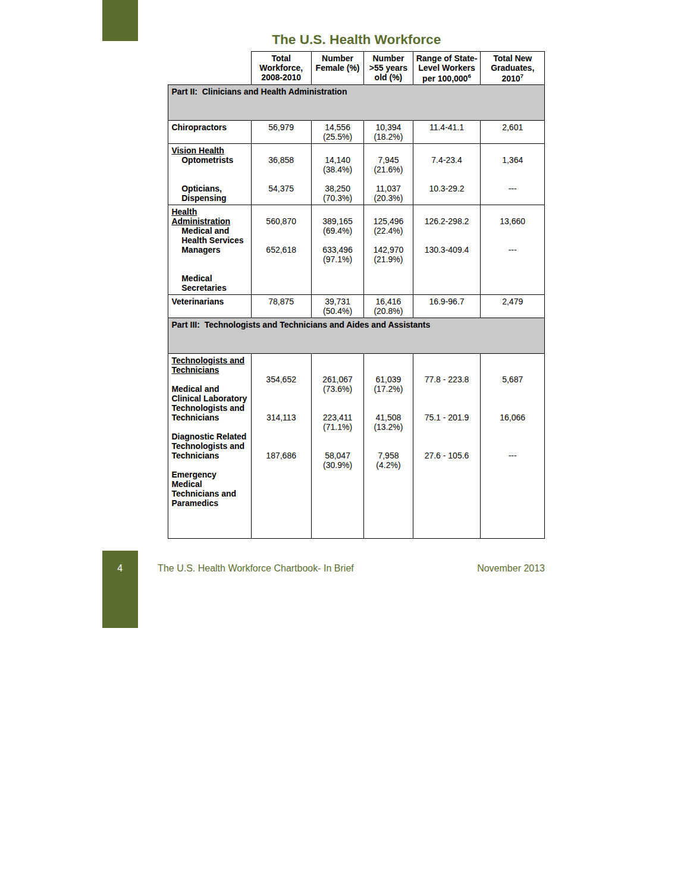The U.S. Health Workforce
| | Total Workforce, 2008-2010 | Number Female (%) | Number >55 years old (%) | Range of State-Level Workers per 100,000 6 | Total New Graduates, 2010 7 |
| --- | --- | --- | --- | --- | --- |
| Part II: Clinicians and Health Administration |
| Chiropractors | 56,979 | 14,556 (25.5%) | 10,394 (18.2%) | 11.4-41.1 | 2,601 |
| Vision Health Optometrists Opticians, Dispensing | 36,858 54,375 | 14,140 (38.4%) 38,250 (70.3%) | 7,945 (21.6%) 11,037 (20.3%) | 7.4-23.4 10.3-29.2 | 1,364 --- |
| Health Administration Medical and Health Services Managers Medical Secretaries | 560,870 652,618 | 389,165 (69.4%) 633,496 (97.1%) | 125,496 (22.4%) 142,970 (21.9%) | 126.2-298.2 130.3-409.4 | 13,660 --- |
| Veterinarians | 78,875 | 39,731 (50.4%) | 16,416 (20.8%) | 16.9-96.7 | 2,479 |
| Part III: Technologists and Technicians and Aides and Assistants |
| Technologists and Technicians Medical and Clinical Laboratory Technologists and Technicians Diagnostic Related Technologists and Technicians Emergency Medical Technicians and Paramedics | 354,652 314,113 187,686 | 261,067 (73.6%) 223,411 (71.1%) 58,047 (30.9%) | 61,039 (17.2%) 41,508 (13.2%) 7,958 (4.2%) | 77.8 - 223.8 75.1 - 201.9 27.6 - 105.6 | 5,687 16,066 --- |
4
The U.S. Health Workforce Chartbook- In Brief
November 2013